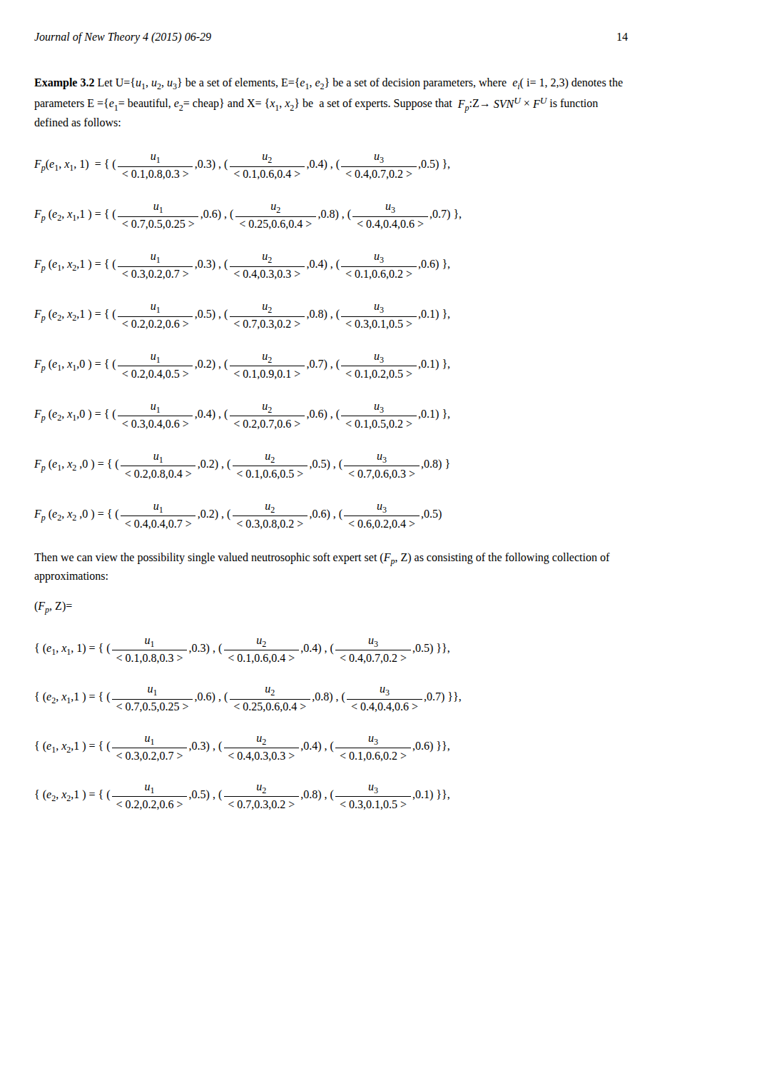Journal of New Theory 4 (2015) 06-29 14
Example 3.2 Let U={u1, u2, u3} be a set of elements, E={e1, e2} be a set of decision parameters, where ei( i= 1, 2,3) denotes the parameters E ={e1= beautiful, e2= cheap} and X= {x1, x2} be a set of experts. Suppose that Fp:Z→ SVNU × FU is function defined as follows:
Fp(e1, x1, 1) = { (u1< 0.1,0.8,0.3 >,0.3) , (u2< 0.1,0.6,0.4 >,0.4) , (u3< 0.4,0.7,0.2 >,0.5) },
Fp (e2, x1,1 ) = { (u1< 0.7,0.5,0.25 >,0.6) , (u2< 0.25,0.6,0.4 >,0.8) , (u3< 0.4,0.4,0.6 >,0.7) },
Fp (e1, x2,1 ) = { (u1< 0.3,0.2,0.7 >,0.3) , (u2< 0.4,0.3,0.3 >,0.4) , (u3< 0.1,0.6,0.2 >,0.6) },
Fp (e2, x2,1 ) = { (u1< 0.2,0.2,0.6 >,0.5) , (u2< 0.7,0.3,0.2 >,0.8) , (u3< 0.3,0.1,0.5 >,0.1) },
Fp (e1, x1,0 ) = { (u1< 0.2,0.4,0.5 >,0.2) , (u2< 0.1,0.9,0.1 >,0.7) , (u3< 0.1,0.2,0.5 >,0.1) },
Fp (e2, x1,0 ) = { (u1< 0.3,0.4,0.6 >,0.4) , (u2< 0.2,0.7,0.6 >,0.6) , (u3< 0.1,0.5,0.2 >,0.1) },
Fp (e1, x2 ,0 ) = { (u1< 0.2,0.8,0.4 >,0.2) , (u2< 0.1,0.6,0.5 >,0.5) , (u3< 0.7,0.6,0.3 >,0.8) }
Fp (e2, x2 ,0 ) = { (u1< 0.4,0.4,0.7 >,0.2) , (u2< 0.3,0.8,0.2 >,0.6) , (u3< 0.6,0.2,0.4 >,0.5)
Then we can view the possibility single valued neutrosophic soft expert set (Fp, Z) as consisting of the following collection of approximations:
(Fp, Z)=
{ (e1, x1, 1) = { (u1< 0.1,0.8,0.3 >,0.3) , (u2< 0.1,0.6,0.4 >,0.4) , (u3< 0.4,0.7,0.2 >,0.5) }},
{ (e2, x1,1 ) = { (u1< 0.7,0.5,0.25 >,0.6) , (u2< 0.25,0.6,0.4 >,0.8) , (u3< 0.4,0.4,0.6 >,0.7) }},
{ (e1, x2,1 ) = { (u1< 0.3,0.2,0.7 >,0.3) , (u2< 0.4,0.3,0.3 >,0.4) , (u3< 0.1,0.6,0.2 >,0.6) }},
{ (e2, x2,1 ) = { (u1< 0.2,0.2,0.6 >,0.5) , (u2< 0.7,0.3,0.2 >,0.8) , (u3< 0.3,0.1,0.5 >,0.1) }},